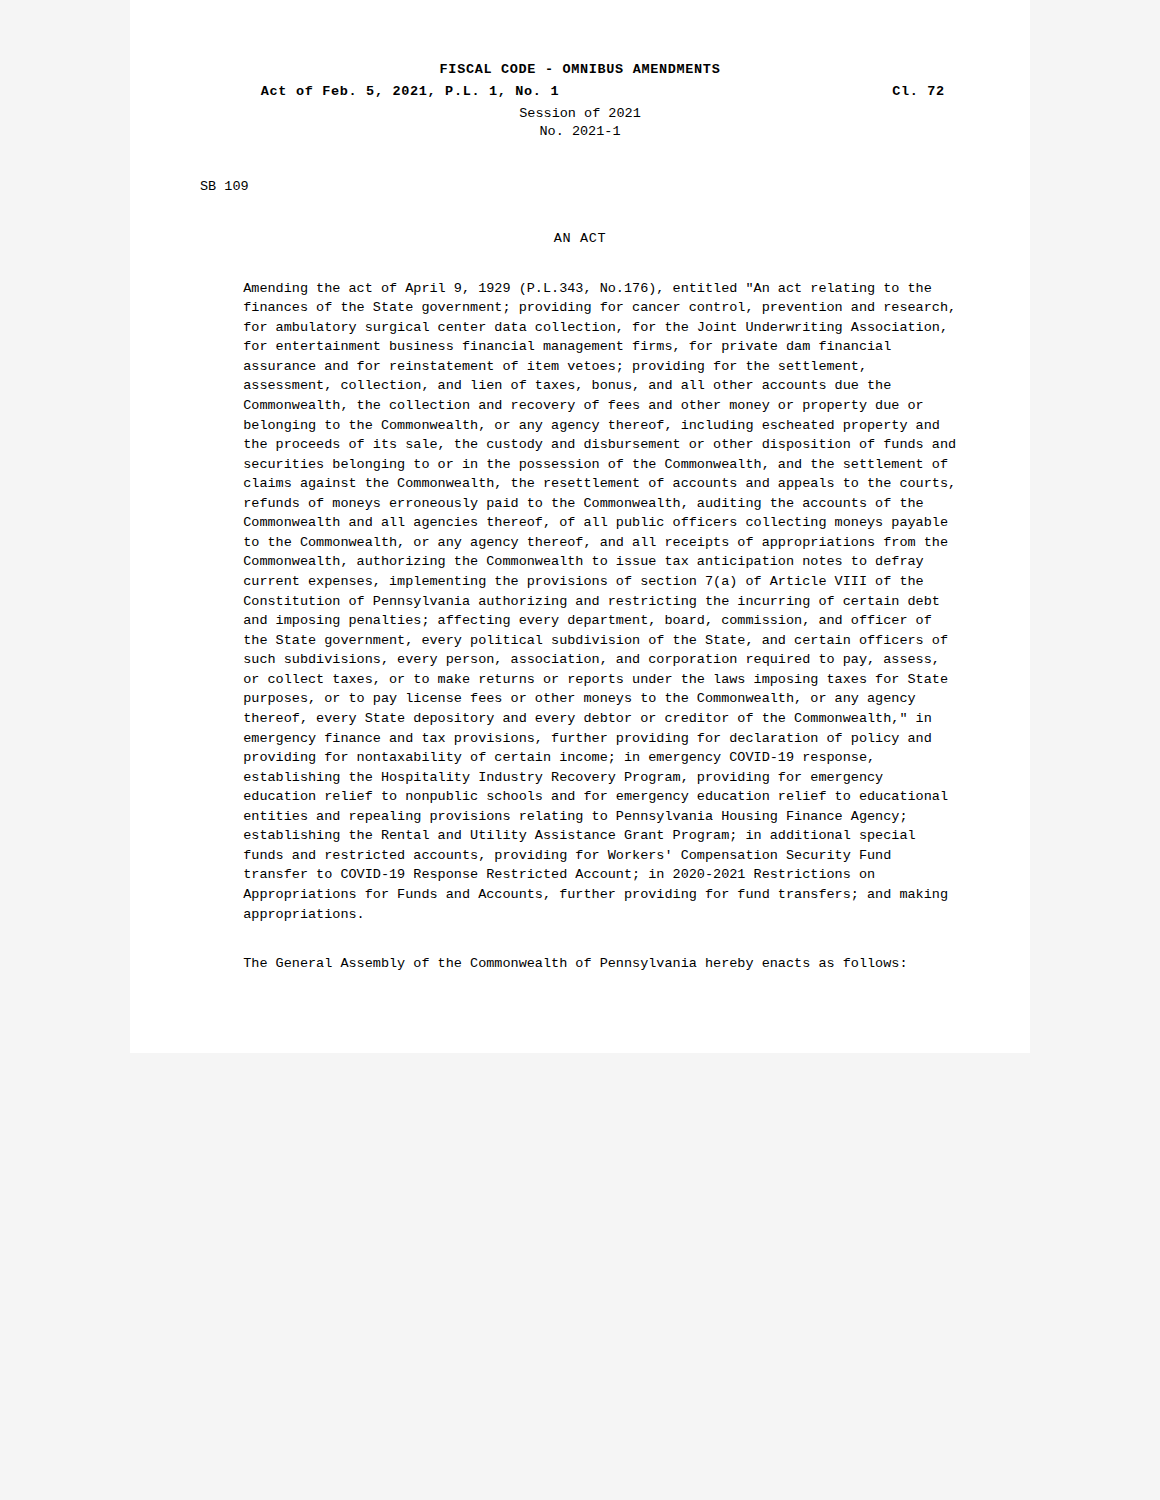FISCAL CODE - OMNIBUS AMENDMENTS
Act of Feb. 5, 2021, P.L. 1, No. 1 Cl. 72
Session of 2021
No. 2021-1
SB 109
AN ACT
Amending the act of April 9, 1929 (P.L.343, No.176), entitled "An act relating to the finances of the State government; providing for cancer control, prevention and research, for ambulatory surgical center data collection, for the Joint Underwriting Association, for entertainment business financial management firms, for private dam financial assurance and for reinstatement of item vetoes; providing for the settlement, assessment, collection, and lien of taxes, bonus, and all other accounts due the Commonwealth, the collection and recovery of fees and other money or property due or belonging to the Commonwealth, or any agency thereof, including escheated property and the proceeds of its sale, the custody and disbursement or other disposition of funds and securities belonging to or in the possession of the Commonwealth, and the settlement of claims against the Commonwealth, the resettlement of accounts and appeals to the courts, refunds of moneys erroneously paid to the Commonwealth, auditing the accounts of the Commonwealth and all agencies thereof, of all public officers collecting moneys payable to the Commonwealth, or any agency thereof, and all receipts of appropriations from the Commonwealth, authorizing the Commonwealth to issue tax anticipation notes to defray current expenses, implementing the provisions of section 7(a) of Article VIII of the Constitution of Pennsylvania authorizing and restricting the incurring of certain debt and imposing penalties; affecting every department, board, commission, and officer of the State government, every political subdivision of the State, and certain officers of such subdivisions, every person, association, and corporation required to pay, assess, or collect taxes, or to make returns or reports under the laws imposing taxes for State purposes, or to pay license fees or other moneys to the Commonwealth, or any agency thereof, every State depository and every debtor or creditor of the Commonwealth," in emergency finance and tax provisions, further providing for declaration of policy and providing for nontaxability of certain income; in emergency COVID-19 response, establishing the Hospitality Industry Recovery Program, providing for emergency education relief to nonpublic schools and for emergency education relief to educational entities and repealing provisions relating to Pennsylvania Housing Finance Agency; establishing the Rental and Utility Assistance Grant Program; in additional special funds and restricted accounts, providing for Workers' Compensation Security Fund transfer to COVID-19 Response Restricted Account; in 2020-2021 Restrictions on Appropriations for Funds and Accounts, further providing for fund transfers; and making appropriations.
The General Assembly of the Commonwealth of Pennsylvania hereby enacts as follows: